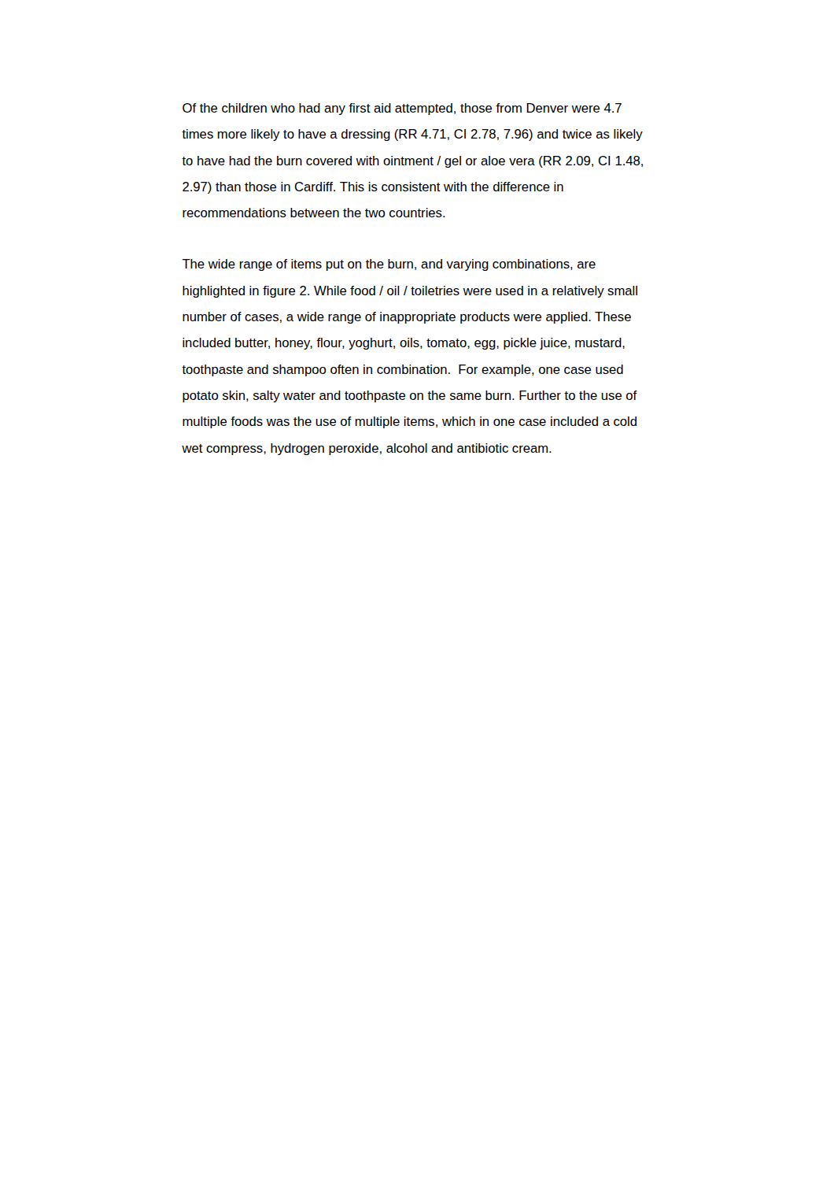Of the children who had any first aid attempted, those from Denver were 4.7 times more likely to have a dressing (RR 4.71, CI 2.78, 7.96) and twice as likely to have had the burn covered with ointment / gel or aloe vera (RR 2.09, CI 1.48, 2.97) than those in Cardiff. This is consistent with the difference in recommendations between the two countries.
The wide range of items put on the burn, and varying combinations, are highlighted in figure 2. While food / oil / toiletries were used in a relatively small number of cases, a wide range of inappropriate products were applied. These included butter, honey, flour, yoghurt, oils, tomato, egg, pickle juice, mustard, toothpaste and shampoo often in combination. For example, one case used potato skin, salty water and toothpaste on the same burn. Further to the use of multiple foods was the use of multiple items, which in one case included a cold wet compress, hydrogen peroxide, alcohol and antibiotic cream.